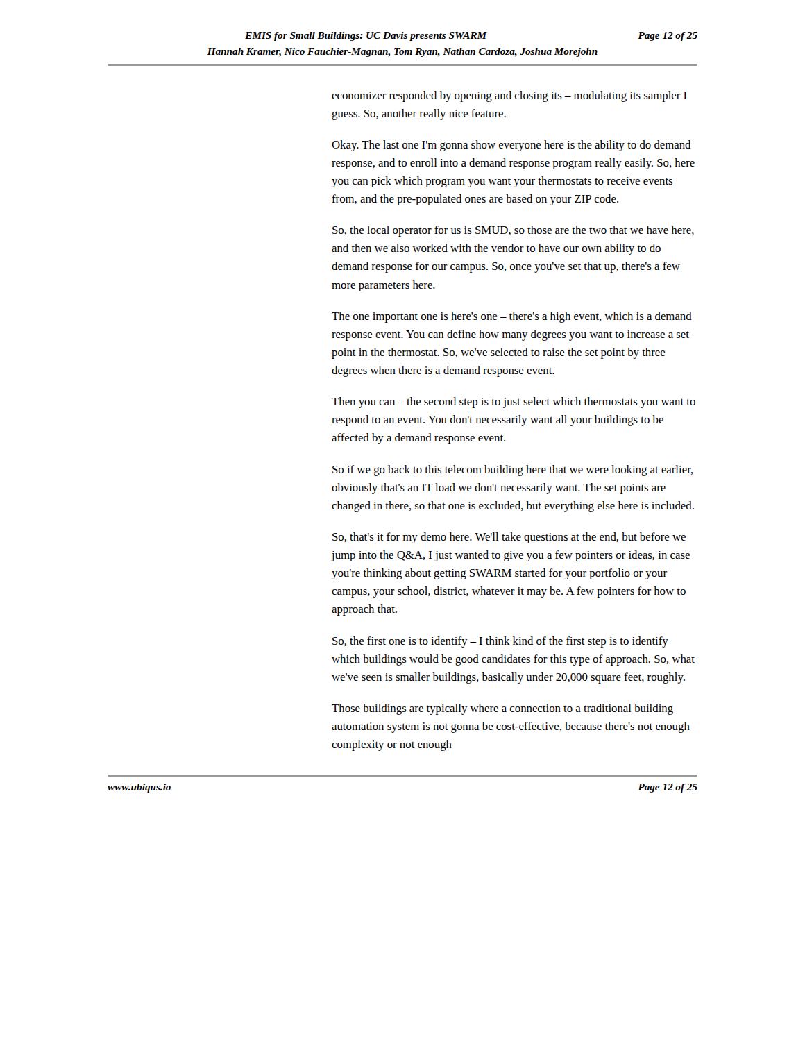EMIS for Small Buildings: UC Davis presents SWARM Page 12 of 25
Hannah Kramer, Nico Fauchier-Magnan, Tom Ryan, Nathan Cardoza, Joshua Morejohn
economizer responded by opening and closing its – modulating its sampler I guess. So, another really nice feature.
Okay. The last one I'm gonna show everyone here is the ability to do demand response, and to enroll into a demand response program really easily. So, here you can pick which program you want your thermostats to receive events from, and the pre-populated ones are based on your ZIP code.
So, the local operator for us is SMUD, so those are the two that we have here, and then we also worked with the vendor to have our own ability to do demand response for our campus. So, once you've set that up, there's a few more parameters here.
The one important one is here's one – there's a high event, which is a demand response event. You can define how many degrees you want to increase a set point in the thermostat. So, we've selected to raise the set point by three degrees when there is a demand response event.
Then you can – the second step is to just select which thermostats you want to respond to an event. You don't necessarily want all your buildings to be affected by a demand response event.
So if we go back to this telecom building here that we were looking at earlier, obviously that's an IT load we don't necessarily want. The set points are changed in there, so that one is excluded, but everything else here is included.
So, that's it for my demo here. We'll take questions at the end, but before we jump into the Q&A, I just wanted to give you a few pointers or ideas, in case you're thinking about getting SWARM started for your portfolio or your campus, your school, district, whatever it may be. A few pointers for how to approach that.
So, the first one is to identify – I think kind of the first step is to identify which buildings would be good candidates for this type of approach. So, what we've seen is smaller buildings, basically under 20,000 square feet, roughly.
Those buildings are typically where a connection to a traditional building automation system is not gonna be cost-effective, because there's not enough complexity or not enough
www.ubiqus.io Page 12 of 25